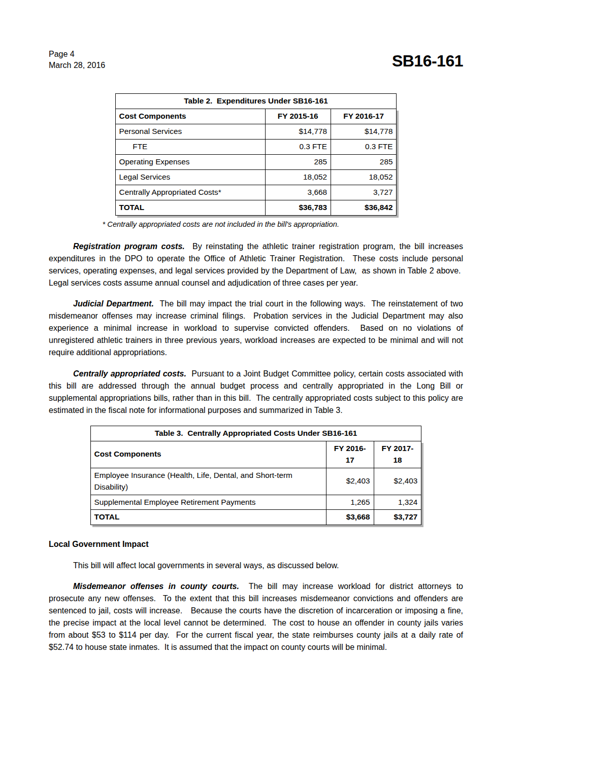Page 4
March 28, 2016
SB16-161
Table 2. Expenditures Under SB16-161
| Cost Components | FY 2015-16 | FY 2016-17 |
| --- | --- | --- |
| Personal Services | $14,778 | $14,778 |
| FTE | 0.3 FTE | 0.3 FTE |
| Operating Expenses | 285 | 285 |
| Legal Services | 18,052 | 18,052 |
| Centrally Appropriated Costs* | 3,668 | 3,727 |
| TOTAL | $36,783 | $36,842 |
* Centrally appropriated costs are not included in the bill's appropriation.
Registration program costs. By reinstating the athletic trainer registration program, the bill increases expenditures in the DPO to operate the Office of Athletic Trainer Registration. These costs include personal services, operating expenses, and legal services provided by the Department of Law, as shown in Table 2 above. Legal services costs assume annual counsel and adjudication of three cases per year.
Judicial Department. The bill may impact the trial court in the following ways. The reinstatement of two misdemeanor offenses may increase criminal filings. Probation services in the Judicial Department may also experience a minimal increase in workload to supervise convicted offenders. Based on no violations of unregistered athletic trainers in three previous years, workload increases are expected to be minimal and will not require additional appropriations.
Centrally appropriated costs. Pursuant to a Joint Budget Committee policy, certain costs associated with this bill are addressed through the annual budget process and centrally appropriated in the Long Bill or supplemental appropriations bills, rather than in this bill. The centrally appropriated costs subject to this policy are estimated in the fiscal note for informational purposes and summarized in Table 3.
Table 3. Centrally Appropriated Costs Under SB16-161
| Cost Components | FY 2016-17 | FY 2017-18 |
| --- | --- | --- |
| Employee Insurance (Health, Life, Dental, and Short-term Disability) | $2,403 | $2,403 |
| Supplemental Employee Retirement Payments | 1,265 | 1,324 |
| TOTAL | $3,668 | $3,727 |
Local Government Impact
This bill will affect local governments in several ways, as discussed below.
Misdemeanor offenses in county courts. The bill may increase workload for district attorneys to prosecute any new offenses. To the extent that this bill increases misdemeanor convictions and offenders are sentenced to jail, costs will increase. Because the courts have the discretion of incarceration or imposing a fine, the precise impact at the local level cannot be determined. The cost to house an offender in county jails varies from about $53 to $114 per day. For the current fiscal year, the state reimburses county jails at a daily rate of $52.74 to house state inmates. It is assumed that the impact on county courts will be minimal.